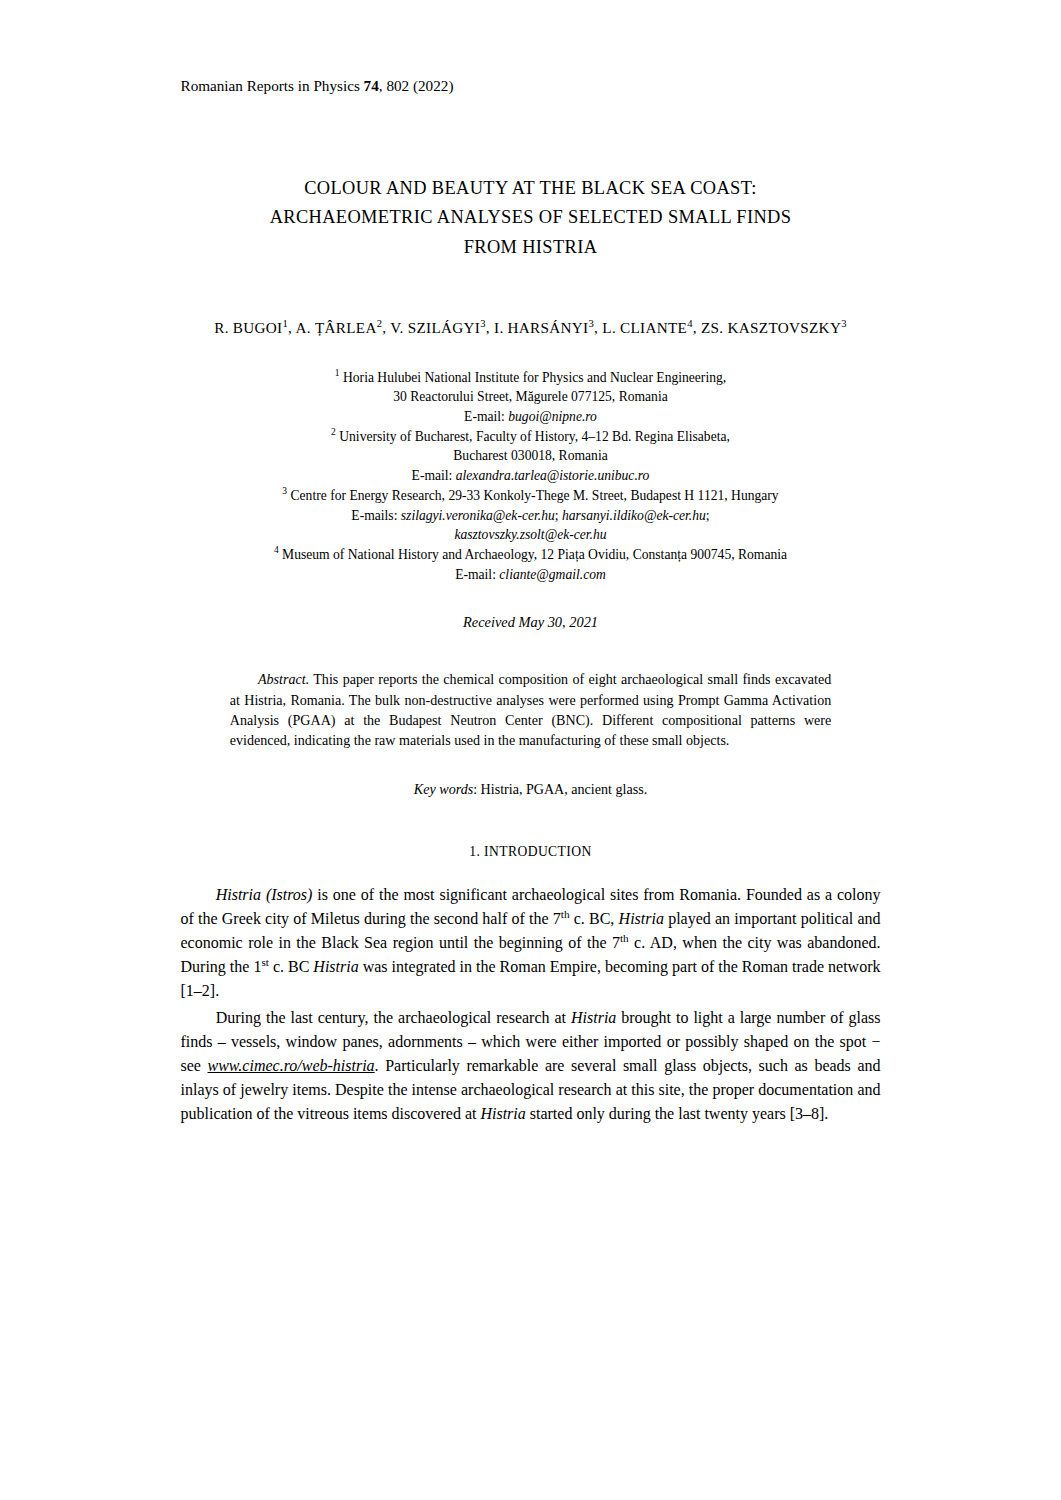Romanian Reports in Physics 74, 802 (2022)
Colour and Beauty at the Black Sea Coast:
Archaeometric Analyses of Selected Small Finds
from Histria
R. BUGOI1, A. ȚÂRLEA2, V. SZILÁGYI3, I. HARSÁNYI3, L. CLIANTE4, ZS. KASZTOVSZKY3
1 Horia Hulubei National Institute for Physics and Nuclear Engineering,
30 Reactorului Street, Măgurele 077125, Romania
E-mail: bugoi@nipne.ro
2 University of Bucharest, Faculty of History, 4–12 Bd. Regina Elisabeta,
Bucharest 030018, Romania
E-mail: alexandra.tarlea@istorie.unibuc.ro
3 Centre for Energy Research, 29-33 Konkoly-Thege M. Street, Budapest H 1121, Hungary
E-mails: szilagyi.veronika@ek-cer.hu; harsanyi.ildiko@ek-cer.hu;
kasztovszky.zsolt@ek-cer.hu
4 Museum of National History and Archaeology, 12 Piața Ovidiu, Constanța 900745, Romania
E-mail: cliante@gmail.com
Received May 30, 2021
Abstract. This paper reports the chemical composition of eight archaeological small finds excavated at Histria, Romania. The bulk non-destructive analyses were performed using Prompt Gamma Activation Analysis (PGAA) at the Budapest Neutron Center (BNC). Different compositional patterns were evidenced, indicating the raw materials used in the manufacturing of these small objects.
Key words: Histria, PGAA, ancient glass.
1. Introduction
Histria (Istros) is one of the most significant archaeological sites from Romania. Founded as a colony of the Greek city of Miletus during the second half of the 7th c. BC, Histria played an important political and economic role in the Black Sea region until the beginning of the 7th c. AD, when the city was abandoned. During the 1st c. BC Histria was integrated in the Roman Empire, becoming part of the Roman trade network [1–2].
During the last century, the archaeological research at Histria brought to light a large number of glass finds – vessels, window panes, adornments – which were either imported or possibly shaped on the spot − see www.cimec.ro/web-histria. Particularly remarkable are several small glass objects, such as beads and inlays of jewelry items. Despite the intense archaeological research at this site, the proper documentation and publication of the vitreous items discovered at Histria started only during the last twenty years [3–8].